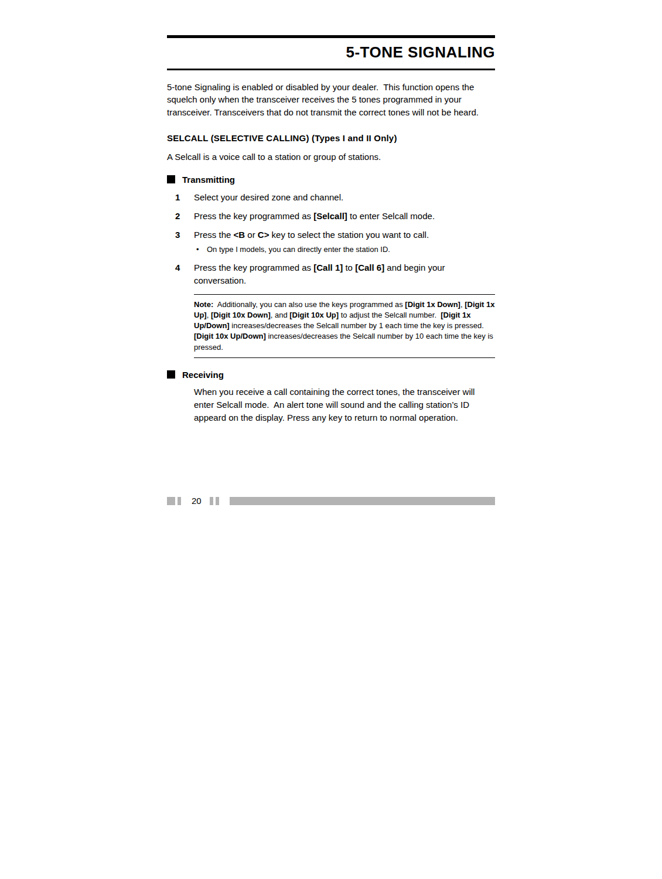5-TONE SIGNALING
5-tone Signaling is enabled or disabled by your dealer. This function opens the squelch only when the transceiver receives the 5 tones programmed in your transceiver. Transceivers that do not transmit the correct tones will not be heard.
SELCALL (SELECTIVE CALLING) (Types I and II Only)
A Selcall is a voice call to a station or group of stations.
Transmitting
1 Select your desired zone and channel.
2 Press the key programmed as [Selcall] to enter Selcall mode.
3 Press the <B or C> key to select the station you want to call.
On type I models, you can directly enter the station ID.
4 Press the key programmed as [Call 1] to [Call 6] and begin your conversation.
Note: Additionally, you can also use the keys programmed as [Digit 1x Down], [Digit 1x Up], [Digit 10x Down], and [Digit 10x Up] to adjust the Selcall number. [Digit 1x Up/Down] increases/decreases the Selcall number by 1 each time the key is pressed. [Digit 10x Up/Down] increases/decreases the Selcall number by 10 each time the key is pressed.
Receiving
When you receive a call containing the correct tones, the transceiver will enter Selcall mode. An alert tone will sound and the calling station’s ID appeard on the display. Press any key to return to normal operation.
20